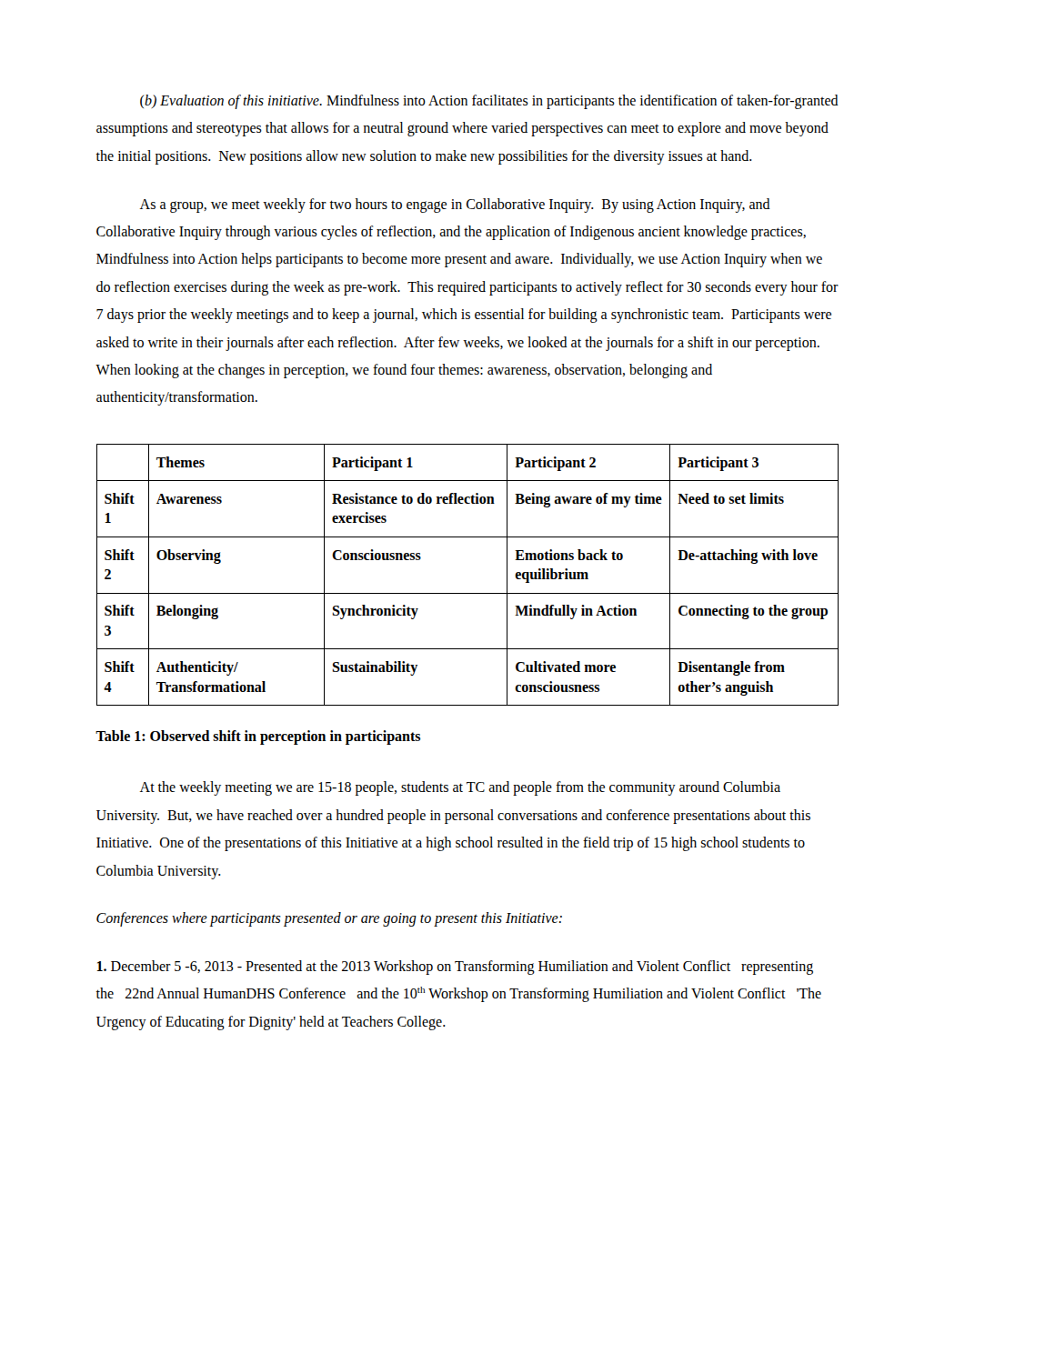(b) Evaluation of this initiative. Mindfulness into Action facilitates in participants the identification of taken-for-granted assumptions and stereotypes that allows for a neutral ground where varied perspectives can meet to explore and move beyond the initial positions. New positions allow new solution to make new possibilities for the diversity issues at hand.
As a group, we meet weekly for two hours to engage in Collaborative Inquiry. By using Action Inquiry, and Collaborative Inquiry through various cycles of reflection, and the application of Indigenous ancient knowledge practices, Mindfulness into Action helps participants to become more present and aware. Individually, we use Action Inquiry when we do reflection exercises during the week as pre-work. This required participants to actively reflect for 30 seconds every hour for 7 days prior the weekly meetings and to keep a journal, which is essential for building a synchronistic team. Participants were asked to write in their journals after each reflection. After few weeks, we looked at the journals for a shift in our perception. When looking at the changes in perception, we found four themes: awareness, observation, belonging and authenticity/transformation.
| | Themes | Participant 1 | Participant 2 | Participant 3 |
| Shift 1 | Awareness | Resistance to do reflection exercises | Being aware of my time | Need to set limits |
| Shift 2 | Observing | Consciousness | Emotions back to equilibrium | De-attaching with love |
| Shift 3 | Belonging | Synchronicity | Mindfully in Action | Connecting to the group |
| Shift 4 | Authenticity/ Transformational | Sustainability | Cultivated more consciousness | Disentangle from other’s anguish |
Table 1: Observed shift in perception in participants
At the weekly meeting we are 15-18 people, students at TC and people from the community around Columbia University. But, we have reached over a hundred people in personal conversations and conference presentations about this Initiative. One of the presentations of this Initiative at a high school resulted in the field trip of 15 high school students to Columbia University.
Conferences where participants presented or are going to present this Initiative:
1. December 5 -6, 2013 - Presented at the 2013 Workshop on Transforming Humiliation and Violent Conflict representing the 22nd Annual HumanDHS Conference and the 10th Workshop on Transforming Humiliation and Violent Conflict 'The Urgency of Educating for Dignity' held at Teachers College.